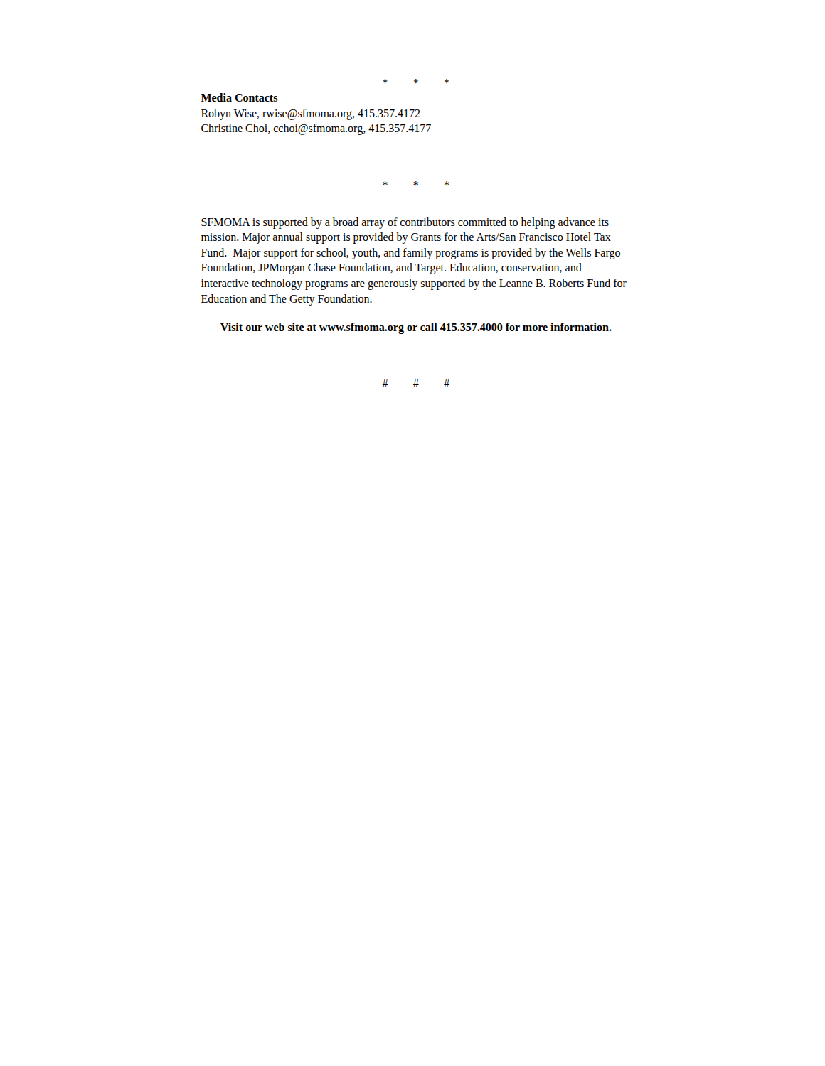***
Media Contacts
Robyn Wise, rwise@sfmoma.org, 415.357.4172
Christine Choi, cchoi@sfmoma.org, 415.357.4177
***
SFMOMA is supported by a broad array of contributors committed to helping advance its mission. Major annual support is provided by Grants for the Arts/San Francisco Hotel Tax Fund. Major support for school, youth, and family programs is provided by the Wells Fargo Foundation, JPMorgan Chase Foundation, and Target. Education, conservation, and interactive technology programs are generously supported by the Leanne B. Roberts Fund for Education and The Getty Foundation.
Visit our web site at www.sfmoma.org or call 415.357.4000 for more information.
###